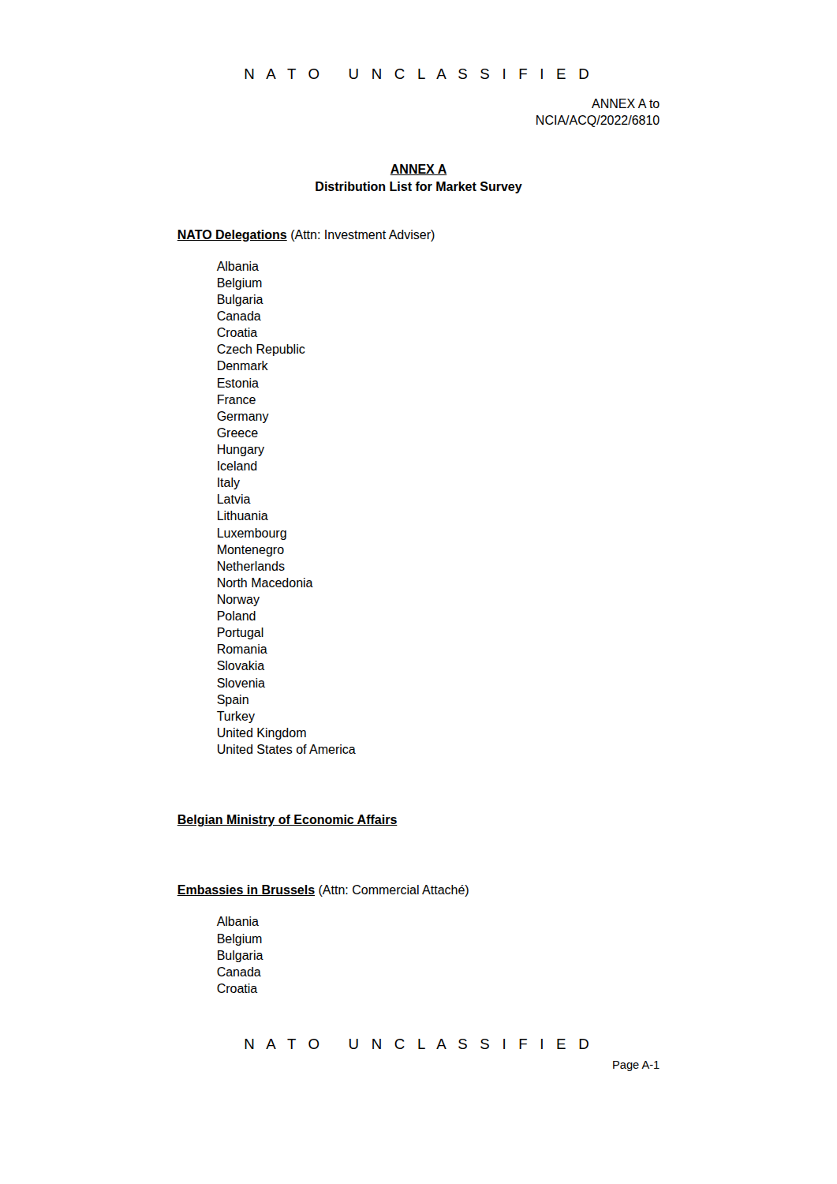N A T O U N C L A S S I F I E D
ANNEX A to
NCIA/ACQ/2022/6810
ANNEX A
Distribution List for Market Survey
NATO Delegations (Attn: Investment Adviser)
Albania
Belgium
Bulgaria
Canada
Croatia
Czech Republic
Denmark
Estonia
France
Germany
Greece
Hungary
Iceland
Italy
Latvia
Lithuania
Luxembourg
Montenegro
Netherlands
North Macedonia
Norway
Poland
Portugal
Romania
Slovakia
Slovenia
Spain
Turkey
United Kingdom
United States of America
Belgian Ministry of Economic Affairs
Embassies in Brussels (Attn: Commercial Attaché)
Albania
Belgium
Bulgaria
Canada
Croatia
N A T O U N C L A S S I F I E D
Page A-1